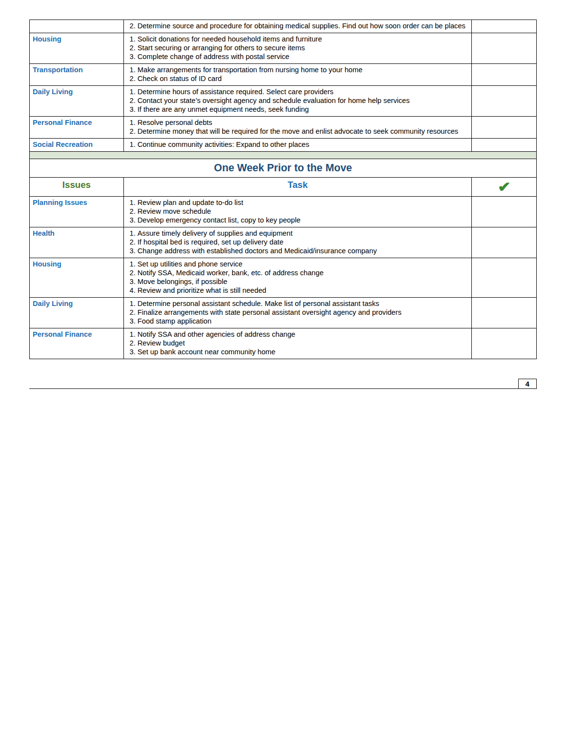| | Determine source and procedure for obtaining medical supplies. Find out how soon order can be places | |
| Housing | Solicit donations for needed household items and furniture Start securing or arranging for others to secure items Complete change of address with postal service | |
| Transportation | Make arrangements for transportation from nursing home to your home Check on status of ID card | |
| Daily Living | Determine hours of assistance required. Select care providers Contact your state’s oversight agency and schedule evaluation for home help services If there are any unmet equipment needs, seek funding | |
| Personal Finance | Resolve personal debts Determine money that will be required for the move and enlist advocate to seek community resources | |
| Social Recreation | Continue community activities: Expand to other places | |
| One Week Prior to the Move |
| Issues | Task | ✔ |
| Planning Issues | Review plan and update to-do list Review move schedule Develop emergency contact list, copy to key people | |
| Health | Assure timely delivery of supplies and equipment If hospital bed is required, set up delivery date Change address with established doctors and Medicaid/insurance company | |
| Housing | Set up utilities and phone service Notify SSA, Medicaid worker, bank, etc. of address change Move belongings, if possible Review and prioritize what is still needed | |
| Daily Living | Determine personal assistant schedule. Make list of personal assistant tasks Finalize arrangements with state personal assistant oversight agency and providers Food stamp application | |
| Personal Finance | Notify SSA and other agencies of address change Review budget Set up bank account near community home | |
4